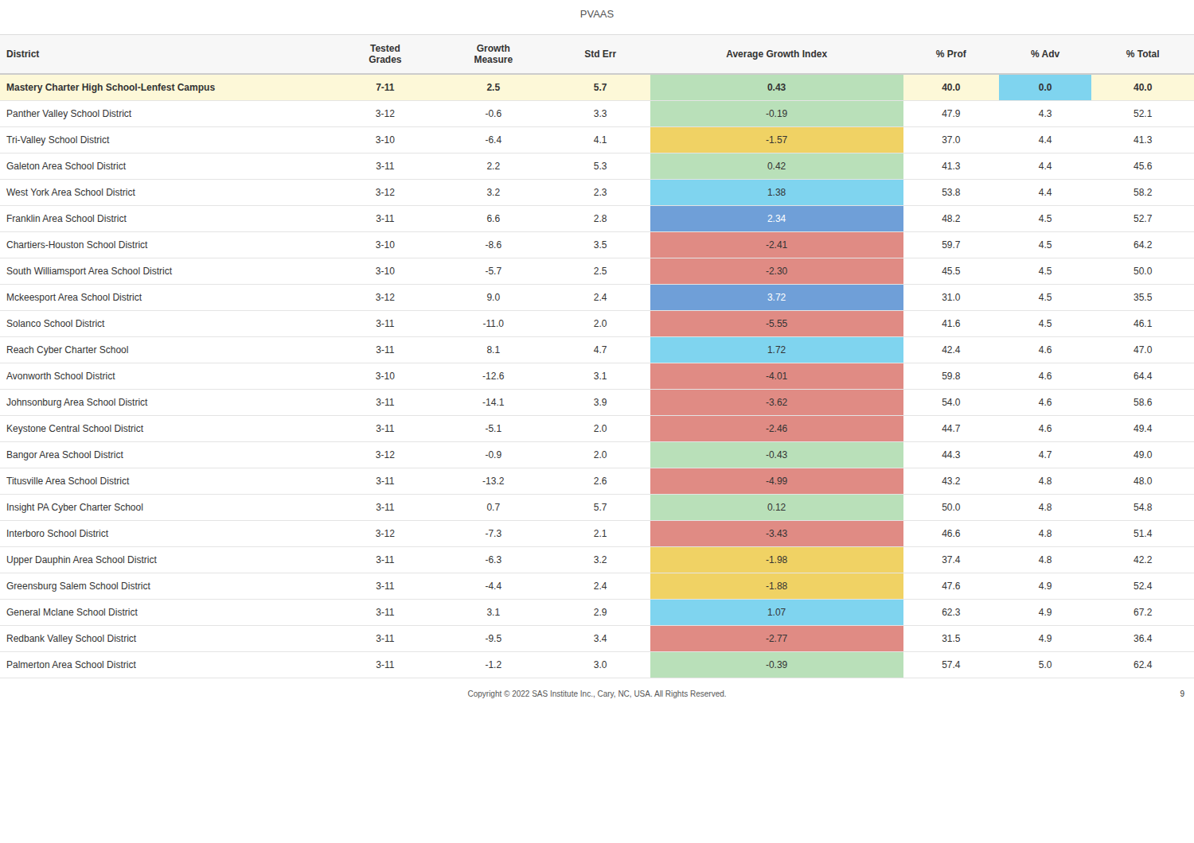PVAAS
| District | Tested Grades | Growth Measure | Std Err | Average Growth Index | % Prof | % Adv | % Total |
| --- | --- | --- | --- | --- | --- | --- | --- |
| Mastery Charter High School-Lenfest Campus | 7-11 | 2.5 | 5.7 | 0.43 | 40.0 | 0.0 | 40.0 |
| Panther Valley School District | 3-12 | -0.6 | 3.3 | -0.19 | 47.9 | 4.3 | 52.1 |
| Tri-Valley School District | 3-10 | -6.4 | 4.1 | -1.57 | 37.0 | 4.4 | 41.3 |
| Galeton Area School District | 3-11 | 2.2 | 5.3 | 0.42 | 41.3 | 4.4 | 45.6 |
| West York Area School District | 3-12 | 3.2 | 2.3 | 1.38 | 53.8 | 4.4 | 58.2 |
| Franklin Area School District | 3-11 | 6.6 | 2.8 | 2.34 | 48.2 | 4.5 | 52.7 |
| Chartiers-Houston School District | 3-10 | -8.6 | 3.5 | -2.41 | 59.7 | 4.5 | 64.2 |
| South Williamsport Area School District | 3-10 | -5.7 | 2.5 | -2.30 | 45.5 | 4.5 | 50.0 |
| Mckeesport Area School District | 3-12 | 9.0 | 2.4 | 3.72 | 31.0 | 4.5 | 35.5 |
| Solanco School District | 3-11 | -11.0 | 2.0 | -5.55 | 41.6 | 4.5 | 46.1 |
| Reach Cyber Charter School | 3-11 | 8.1 | 4.7 | 1.72 | 42.4 | 4.6 | 47.0 |
| Avonworth School District | 3-10 | -12.6 | 3.1 | -4.01 | 59.8 | 4.6 | 64.4 |
| Johnsonburg Area School District | 3-11 | -14.1 | 3.9 | -3.62 | 54.0 | 4.6 | 58.6 |
| Keystone Central School District | 3-11 | -5.1 | 2.0 | -2.46 | 44.7 | 4.6 | 49.4 |
| Bangor Area School District | 3-12 | -0.9 | 2.0 | -0.43 | 44.3 | 4.7 | 49.0 |
| Titusville Area School District | 3-11 | -13.2 | 2.6 | -4.99 | 43.2 | 4.8 | 48.0 |
| Insight PA Cyber Charter School | 3-11 | 0.7 | 5.7 | 0.12 | 50.0 | 4.8 | 54.8 |
| Interboro School District | 3-12 | -7.3 | 2.1 | -3.43 | 46.6 | 4.8 | 51.4 |
| Upper Dauphin Area School District | 3-11 | -6.3 | 3.2 | -1.98 | 37.4 | 4.8 | 42.2 |
| Greensburg Salem School District | 3-11 | -4.4 | 2.4 | -1.88 | 47.6 | 4.9 | 52.4 |
| General Mclane School District | 3-11 | 3.1 | 2.9 | 1.07 | 62.3 | 4.9 | 67.2 |
| Redbank Valley School District | 3-11 | -9.5 | 3.4 | -2.77 | 31.5 | 4.9 | 36.4 |
| Palmerton Area School District | 3-11 | -1.2 | 3.0 | -0.39 | 57.4 | 5.0 | 62.4 |
Copyright © 2022 SAS Institute Inc., Cary, NC, USA. All Rights Reserved. 9